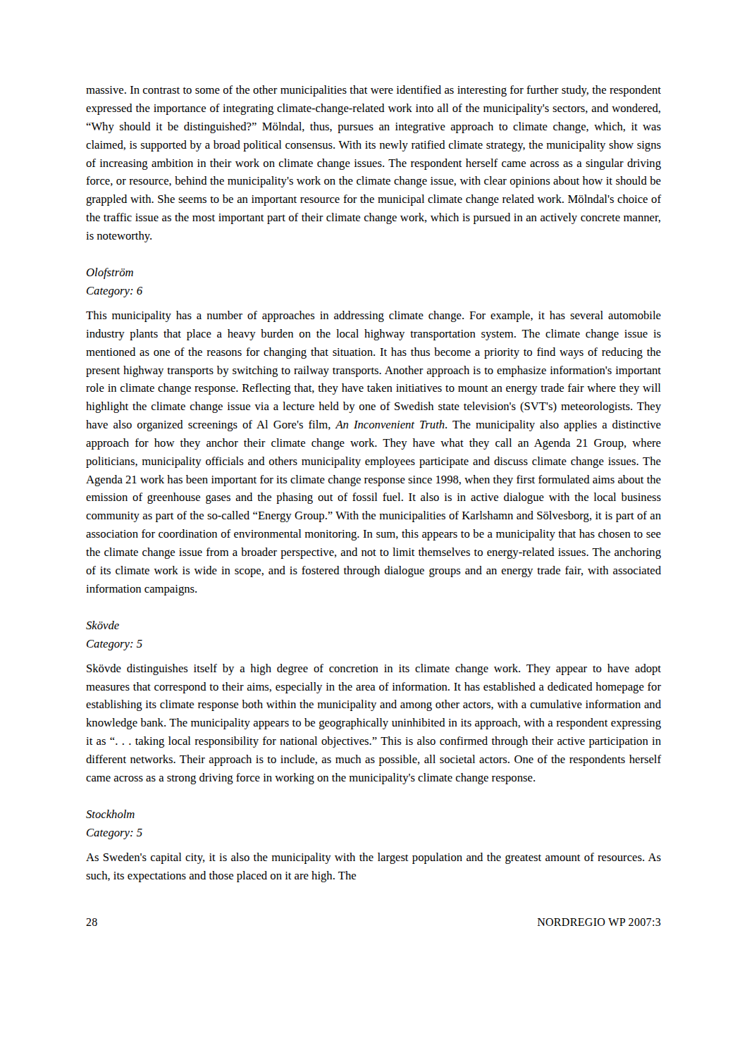massive. In contrast to some of the other municipalities that were identified as interesting for further study, the respondent expressed the importance of integrating climate-change-related work into all of the municipality's sectors, and wondered, “Why should it be distinguished?” Mölndal, thus, pursues an integrative approach to climate change, which, it was claimed, is supported by a broad political consensus. With its newly ratified climate strategy, the municipality show signs of increasing ambition in their work on climate change issues. The respondent herself came across as a singular driving force, or resource, behind the municipality's work on the climate change issue, with clear opinions about how it should be grappled with. She seems to be an important resource for the municipal climate change related work. Mölndal's choice of the traffic issue as the most important part of their climate change work, which is pursued in an actively concrete manner, is noteworthy.
Olofström
Category: 6
This municipality has a number of approaches in addressing climate change. For example, it has several automobile industry plants that place a heavy burden on the local highway transportation system. The climate change issue is mentioned as one of the reasons for changing that situation. It has thus become a priority to find ways of reducing the present highway transports by switching to railway transports. Another approach is to emphasize information's important role in climate change response. Reflecting that, they have taken initiatives to mount an energy trade fair where they will highlight the climate change issue via a lecture held by one of Swedish state television's (SVT's) meteorologists. They have also organized screenings of Al Gore's film, An Inconvenient Truth. The municipality also applies a distinctive approach for how they anchor their climate change work. They have what they call an Agenda 21 Group, where politicians, municipality officials and others municipality employees participate and discuss climate change issues. The Agenda 21 work has been important for its climate change response since 1998, when they first formulated aims about the emission of greenhouse gases and the phasing out of fossil fuel. It also is in active dialogue with the local business community as part of the so-called “Energy Group.” With the municipalities of Karlshamn and Sölvesborg, it is part of an association for coordination of environmental monitoring. In sum, this appears to be a municipality that has chosen to see the climate change issue from a broader perspective, and not to limit themselves to energy-related issues. The anchoring of its climate work is wide in scope, and is fostered through dialogue groups and an energy trade fair, with associated information campaigns.
Skövde
Category: 5
Skövde distinguishes itself by a high degree of concretion in its climate change work. They appear to have adopt measures that correspond to their aims, especially in the area of information. It has established a dedicated homepage for establishing its climate response both within the municipality and among other actors, with a cumulative information and knowledge bank. The municipality appears to be geographically uninhibited in its approach, with a respondent expressing it as “. . . taking local responsibility for national objectives.” This is also confirmed through their active participation in different networks. Their approach is to include, as much as possible, all societal actors. One of the respondents herself came across as a strong driving force in working on the municipality's climate change response.
Stockholm
Category: 5
As Sweden's capital city, it is also the municipality with the largest population and the greatest amount of resources. As such, its expectations and those placed on it are high. The
28 NORDREGIO WP 2007:3